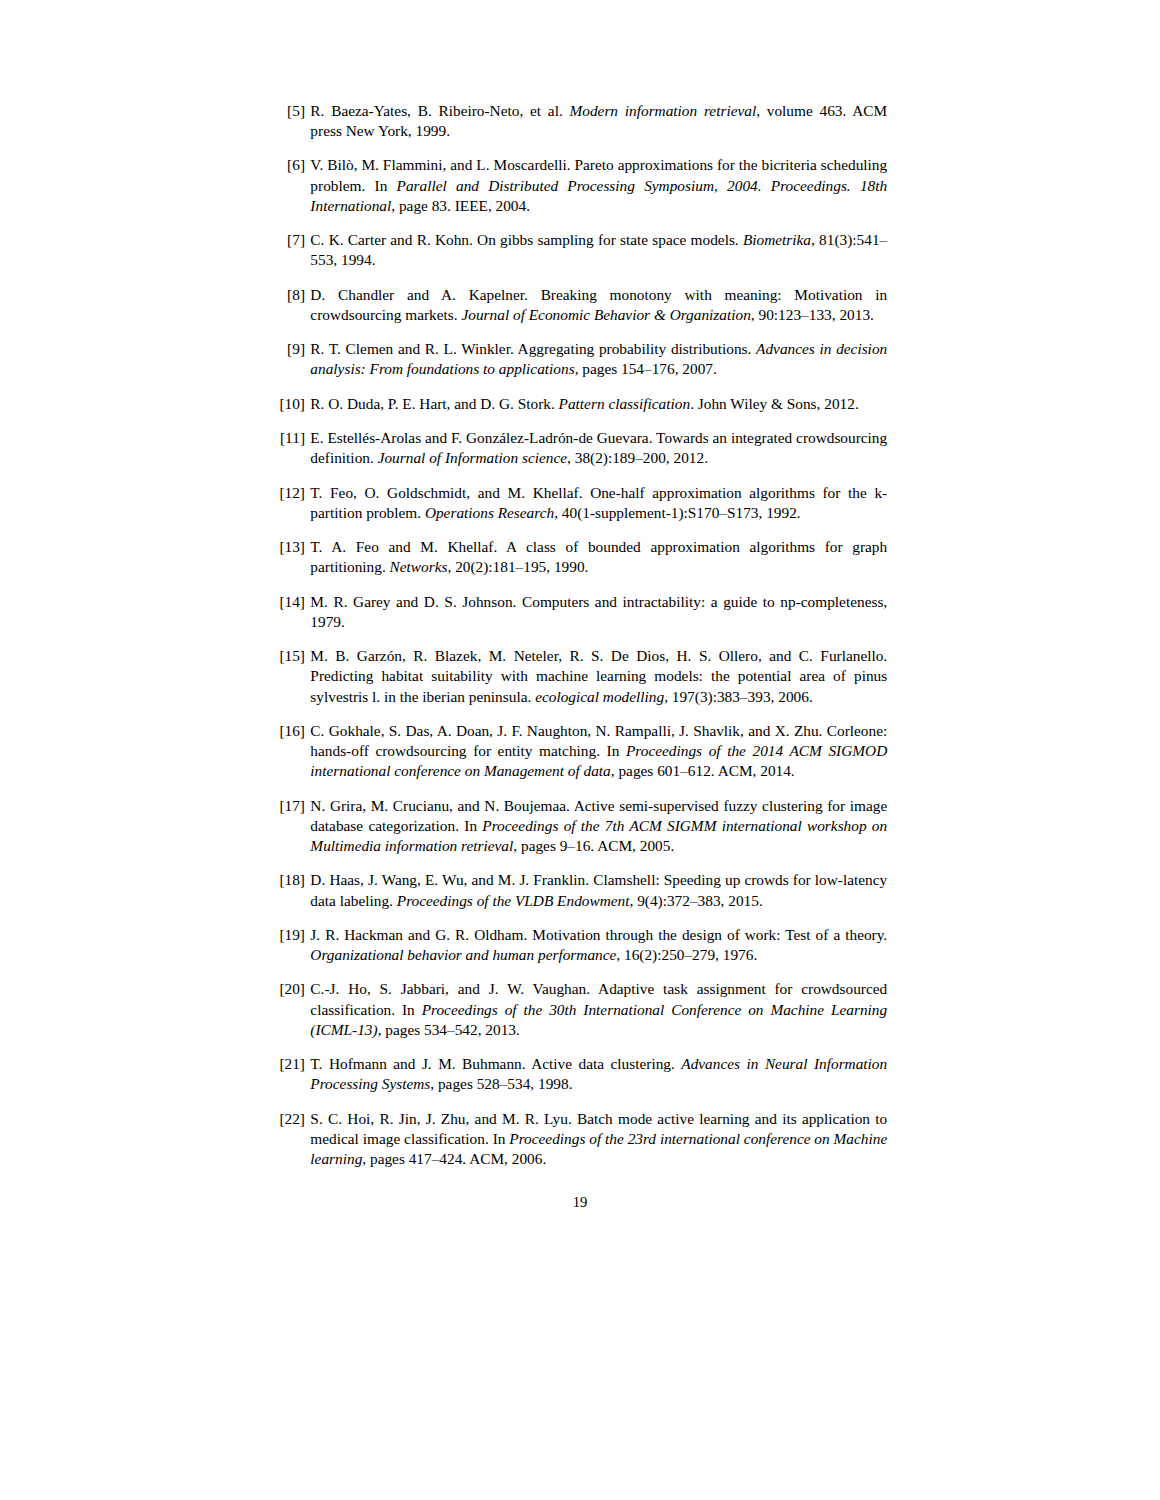[5] R. Baeza-Yates, B. Ribeiro-Neto, et al. Modern information retrieval, volume 463. ACM press New York, 1999.
[6] V. Bilò, M. Flammini, and L. Moscardelli. Pareto approximations for the bicriteria scheduling problem. In Parallel and Distributed Processing Symposium, 2004. Proceedings. 18th International, page 83. IEEE, 2004.
[7] C. K. Carter and R. Kohn. On gibbs sampling for state space models. Biometrika, 81(3):541–553, 1994.
[8] D. Chandler and A. Kapelner. Breaking monotony with meaning: Motivation in crowdsourcing markets. Journal of Economic Behavior & Organization, 90:123–133, 2013.
[9] R. T. Clemen and R. L. Winkler. Aggregating probability distributions. Advances in decision analysis: From foundations to applications, pages 154–176, 2007.
[10] R. O. Duda, P. E. Hart, and D. G. Stork. Pattern classification. John Wiley & Sons, 2012.
[11] E. Estellés-Arolas and F. González-Ladrón-de Guevara. Towards an integrated crowdsourcing definition. Journal of Information science, 38(2):189–200, 2012.
[12] T. Feo, O. Goldschmidt, and M. Khellaf. One-half approximation algorithms for the k-partition problem. Operations Research, 40(1-supplement-1):S170–S173, 1992.
[13] T. A. Feo and M. Khellaf. A class of bounded approximation algorithms for graph partitioning. Networks, 20(2):181–195, 1990.
[14] M. R. Garey and D. S. Johnson. Computers and intractability: a guide to np-completeness, 1979.
[15] M. B. Garzón, R. Blazek, M. Neteler, R. S. De Dios, H. S. Ollero, and C. Furlanello. Predicting habitat suitability with machine learning models: the potential area of pinus sylvestris l. in the iberian peninsula. ecological modelling, 197(3):383–393, 2006.
[16] C. Gokhale, S. Das, A. Doan, J. F. Naughton, N. Rampalli, J. Shavlik, and X. Zhu. Corleone: hands-off crowdsourcing for entity matching. In Proceedings of the 2014 ACM SIGMOD international conference on Management of data, pages 601–612. ACM, 2014.
[17] N. Grira, M. Crucianu, and N. Boujemaa. Active semi-supervised fuzzy clustering for image database categorization. In Proceedings of the 7th ACM SIGMM international workshop on Multimedia information retrieval, pages 9–16. ACM, 2005.
[18] D. Haas, J. Wang, E. Wu, and M. J. Franklin. Clamshell: Speeding up crowds for low-latency data labeling. Proceedings of the VLDB Endowment, 9(4):372–383, 2015.
[19] J. R. Hackman and G. R. Oldham. Motivation through the design of work: Test of a theory. Organizational behavior and human performance, 16(2):250–279, 1976.
[20] C.-J. Ho, S. Jabbari, and J. W. Vaughan. Adaptive task assignment for crowdsourced classification. In Proceedings of the 30th International Conference on Machine Learning (ICML-13), pages 534–542, 2013.
[21] T. Hofmann and J. M. Buhmann. Active data clustering. Advances in Neural Information Processing Systems, pages 528–534, 1998.
[22] S. C. Hoi, R. Jin, J. Zhu, and M. R. Lyu. Batch mode active learning and its application to medical image classification. In Proceedings of the 23rd international conference on Machine learning, pages 417–424. ACM, 2006.
19